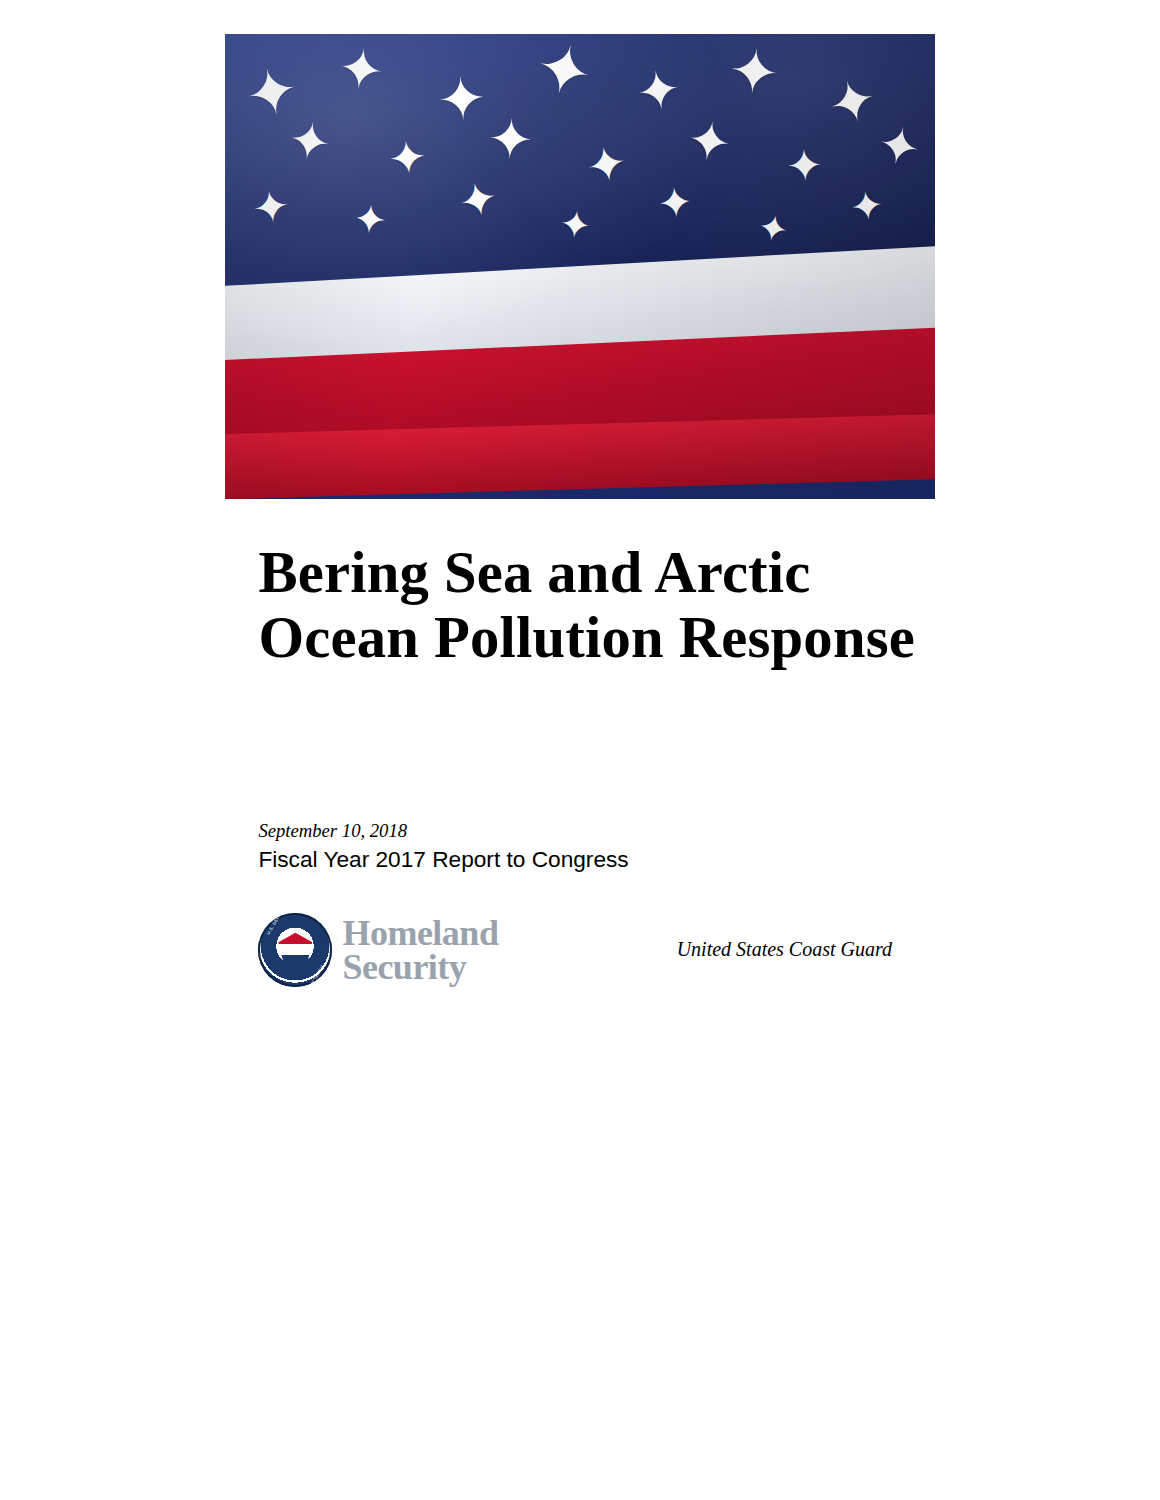✦ ✦ ✦ ✦ ✦ ✦ ✦ ✦ ✦ ✦ ✦ ✦ ✦ ✦ ✦ ✦ ✦ ✦ ✦ ✦ ✦
Bering Sea and Arctic Ocean Pollution Response
September 10, 2018
Fiscal Year 2017 Report to Congress
U.S. DEPARTMENT OF HOMELAND SECURITY
Homeland Security
United States Coast Guard